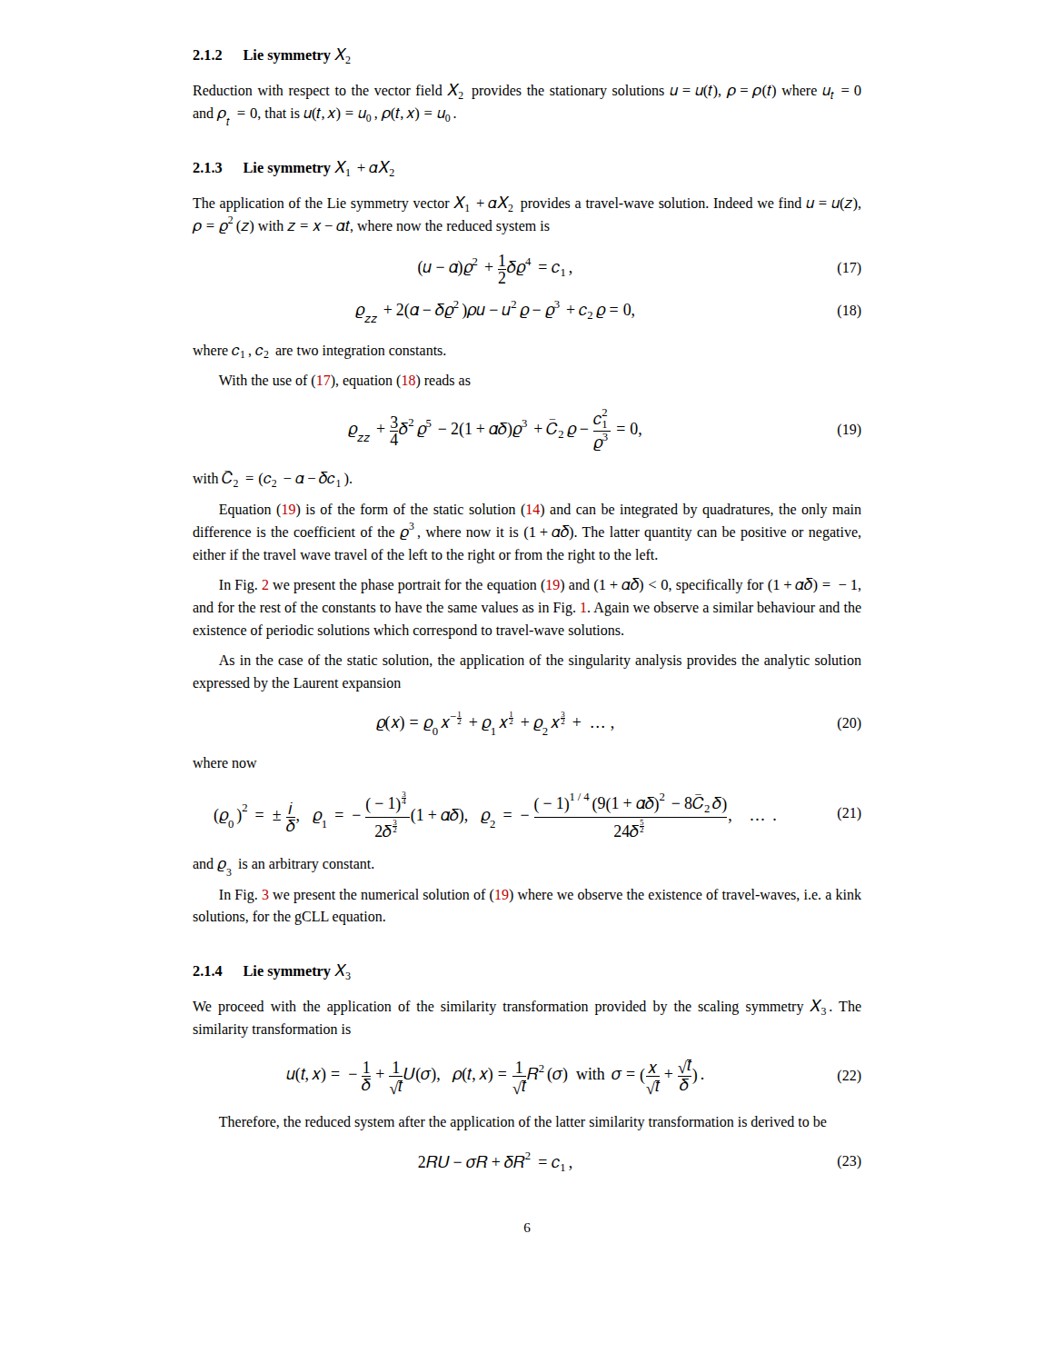2.1.2 Lie symmetry X2
Reduction with respect to the vector field X2 provides the stationary solutions u=u(t), ρ=ρ(t) where ut=0 and ρt=0, that is u(t,x)=u0, ρ(t,x)=u0.
2.1.3 Lie symmetry X1+αX2
The application of the Lie symmetry vector X1+αX2 provides a travel-wave solution. Indeed we find u=u(z), ρ=ϱ2(z) with z=x−αt, where now the reduced system is
(u−α) ϱ2 + 12 δϱ4 = c1 ,
(17)
ϱzz + 2 (α−δϱ2) ρu − u2ϱ − ϱ3 + c2ϱ =0 ,
(18)
where c1, c2 are two integration constants.
With the use of (17), equation (18) reads as
ϱzz + 34 δ2ϱ5 − 2 (1+αδ) ϱ3 + C¯2ϱ − c12 ϱ3 =0 ,
(19)
with C¯2=(c2−α−δc1).
Equation (19) is of the form of the static solution (14) and can be integrated by quadratures, the only main difference is the coefficient of the ϱ3, where now it is (1+αδ). The latter quantity can be positive or negative, either if the travel wave travel of the left to the right or from the right to the left.
In Fig. 2 we present the phase portrait for the equation (19) and (1+αδ)<0, specifically for (1+αδ)=−1, and for the rest of the constants to have the same values as in Fig. 1. Again we observe a similar behaviour and the existence of periodic solutions which correspond to travel-wave solutions.
As in the case of the static solution, the application of the singularity analysis provides the analytic solution expressed by the Laurent expansion
ϱ(x) = ϱ0 x−12 + ϱ1 x12 + ϱ2 x32 + … ,
(20)
where now
(ϱ0)2 = ± iδ , ϱ1 = − (−1)34 2δ32 (1+αδ) , ϱ2 = − (−1)1/4 (9(1+αδ)2−8C¯2δ) 24δ52 , … .
(21)
and ϱ3 is an arbitrary constant.
In Fig. 3 we present the numerical solution of (19) where we observe the existence of travel-waves, i.e. a kink solutions, for the gCLL equation.
2.1.4 Lie symmetry X3
We proceed with the application of the similarity transformation provided by the scaling symmetry X3. The similarity transformation is
u(t,x) = − 1δ + 1t U(σ) , ρ(t,x) = 1t R2(σ) with σ = ( xt + tδ ) .
(22)
Therefore, the reduced system after the application of the latter similarity transformation is derived to be
2RU − σR + δR2 = c1 ,
(23)
6